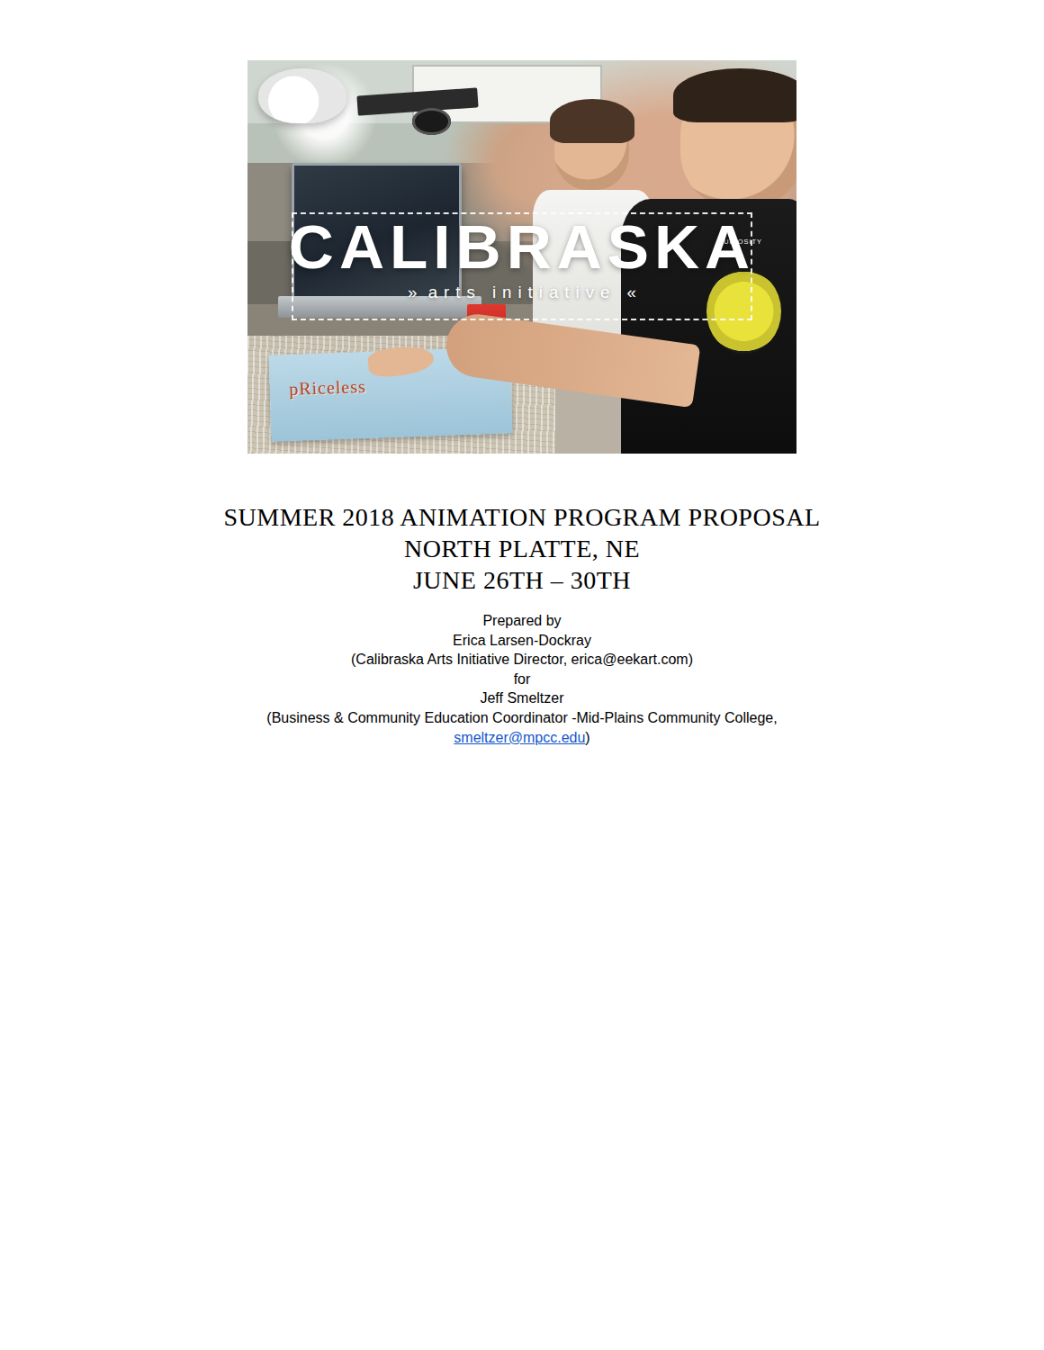pRiceless
curiosity
Calibraska
» arts initiative «
Summer 2018 Animation Program Proposal
North Platte, NE
June 26th – 30th
Prepared by
Erica Larsen-Dockray
(Calibraska Arts Initiative Director, erica@eekart.com)
for
Jeff Smeltzer
(Business & Community Education Coordinator -Mid-Plains Community College, smeltzer@mpcc.edu)